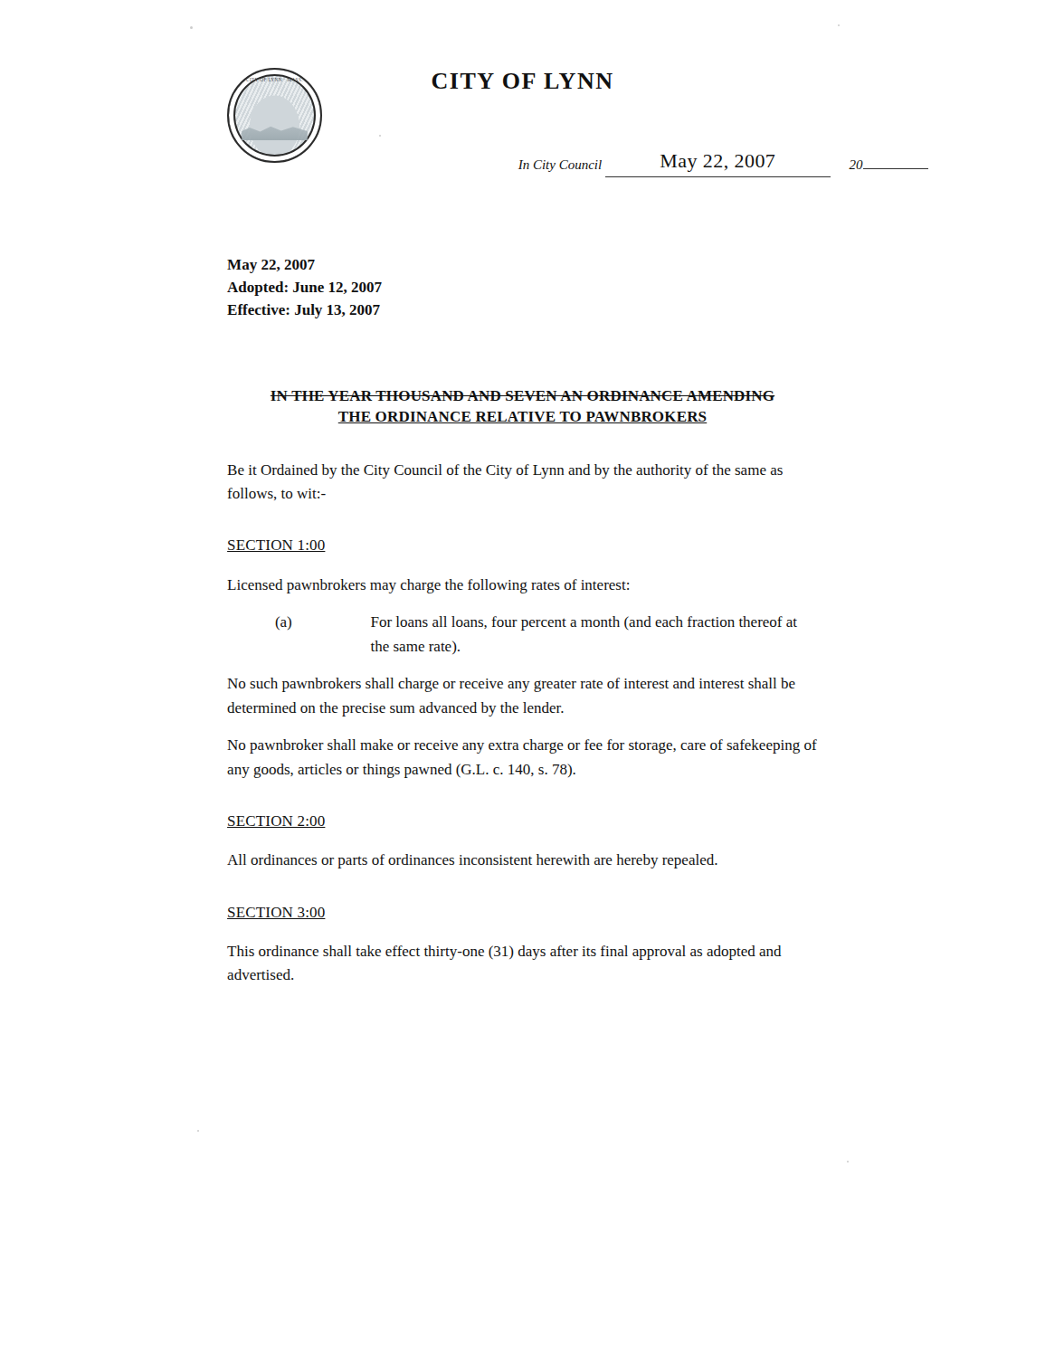City of Lynn
In City Council May 22, 2007 20
May 22, 2007
Adopted: June 12, 2007
Effective: July 13, 2007
In the Year Thousand and Seven an Ordinance Amending
The Ordinance Relative to Pawnbrokers
Be it Ordained by the City Council of the City of Lynn and by the authority of the same as follows, to wit:-
SECTION 1:00
Licensed pawnbrokers may charge the following rates of interest:
(a) For loans all loans, four percent a month (and each fraction thereof at the same rate).
No such pawnbrokers shall charge or receive any greater rate of interest and interest shall be determined on the precise sum advanced by the lender.
No pawnbroker shall make or receive any extra charge or fee for storage, care of safekeeping of any goods, articles or things pawned (G.L. c. 140, s. 78).
SECTION 2:00
All ordinances or parts of ordinances inconsistent herewith are hereby repealed.
SECTION 3:00
This ordinance shall take effect thirty-one (31) days after its final approval as adopted and advertised.